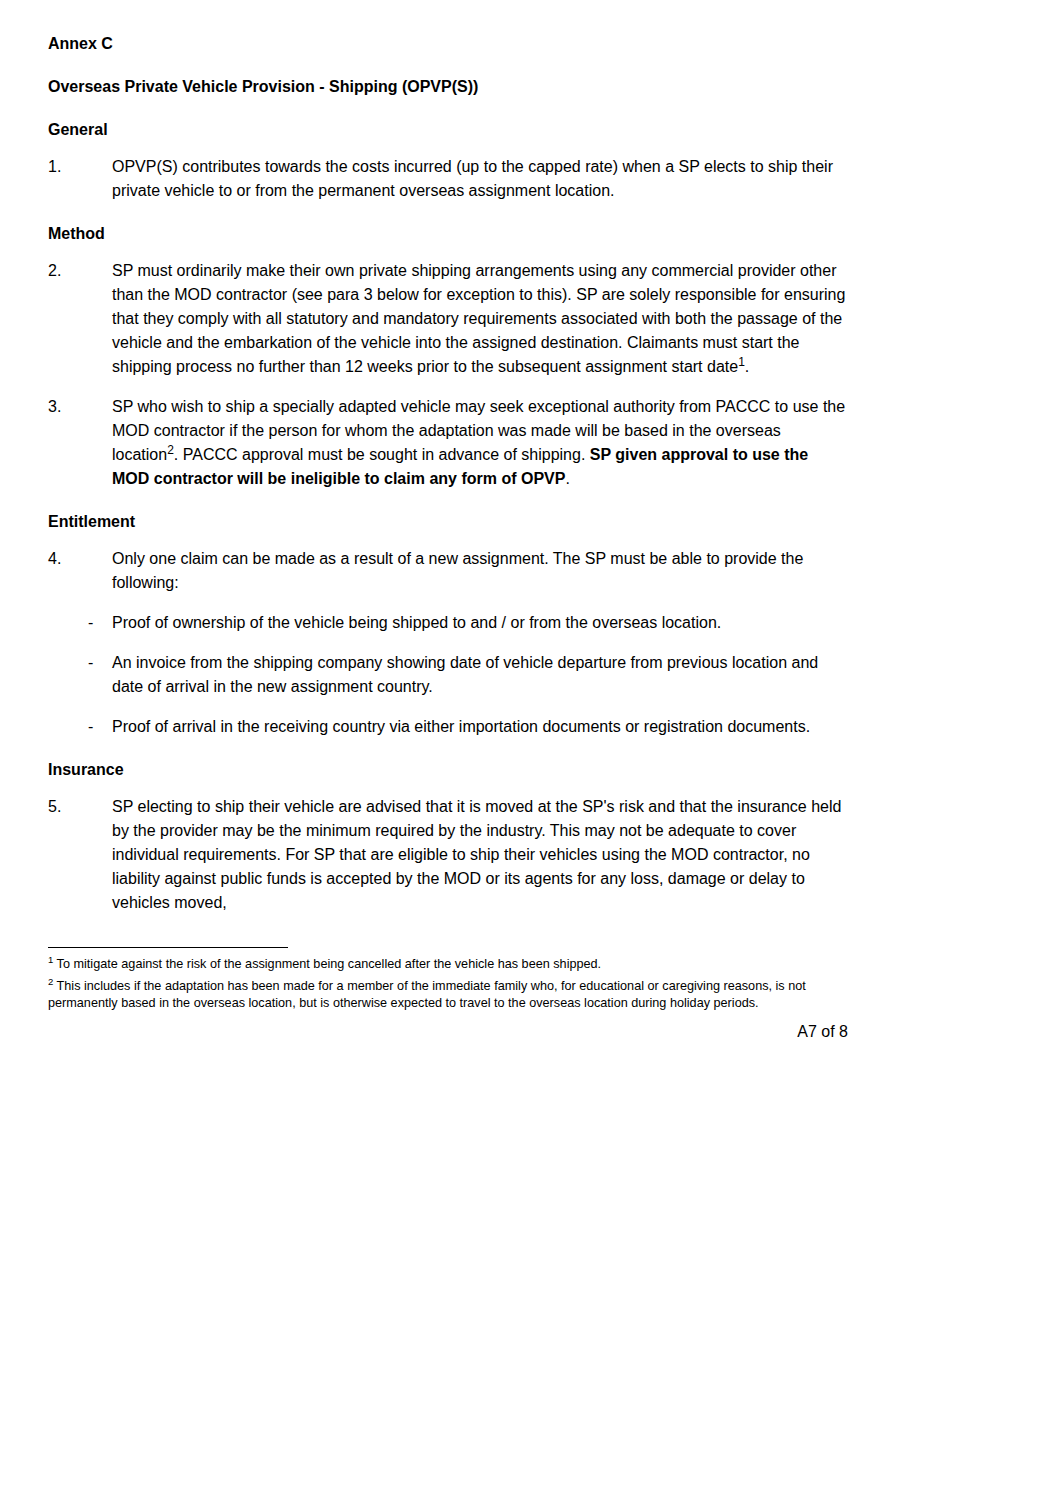Annex C
Overseas Private Vehicle Provision - Shipping (OPVP(S))
General
1.
OPVP(S) contributes towards the costs incurred (up to the capped rate) when a SP elects to ship their private vehicle to or from the permanent overseas assignment location.
Method
2.
SP must ordinarily make their own private shipping arrangements using any commercial provider other than the MOD contractor (see para 3 below for exception to this). SP are solely responsible for ensuring that they comply with all statutory and mandatory requirements associated with both the passage of the vehicle and the embarkation of the vehicle into the assigned destination. Claimants must start the shipping process no further than 12 weeks prior to the subsequent assignment start date1.
3.
SP who wish to ship a specially adapted vehicle may seek exceptional authority from PACCC to use the MOD contractor if the person for whom the adaptation was made will be based in the overseas location2. PACCC approval must be sought in advance of shipping. SP given approval to use the MOD contractor will be ineligible to claim any form of OPVP.
Entitlement
4.
Only one claim can be made as a result of a new assignment. The SP must be able to provide the following:
Proof of ownership of the vehicle being shipped to and / or from the overseas location.
An invoice from the shipping company showing date of vehicle departure from previous location and date of arrival in the new assignment country.
Proof of arrival in the receiving country via either importation documents or registration documents.
Insurance
5.
SP electing to ship their vehicle are advised that it is moved at the SP's risk and that the insurance held by the provider may be the minimum required by the industry. This may not be adequate to cover individual requirements. For SP that are eligible to ship their vehicles using the MOD contractor, no liability against public funds is accepted by the MOD or its agents for any loss, damage or delay to vehicles moved,
1 To mitigate against the risk of the assignment being cancelled after the vehicle has been shipped.
2 This includes if the adaptation has been made for a member of the immediate family who, for educational or caregiving reasons, is not permanently based in the overseas location, but is otherwise expected to travel to the overseas location during holiday periods.
A7 of 8